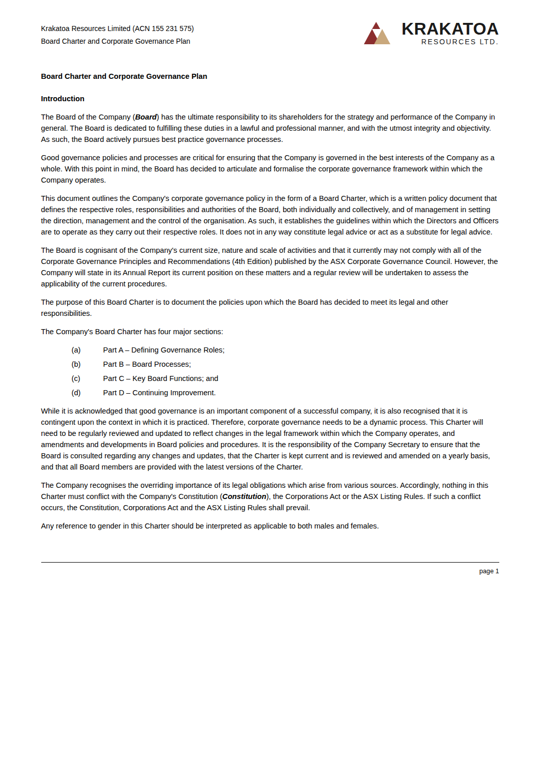Krakatoa Resources Limited (ACN 155 231 575)
Board Charter and Corporate Governance Plan
KRAKATOA RESOURCES LTD.
Board Charter and Corporate Governance Plan
Introduction
The Board of the Company (Board) has the ultimate responsibility to its shareholders for the strategy and performance of the Company in general. The Board is dedicated to fulfilling these duties in a lawful and professional manner, and with the utmost integrity and objectivity. As such, the Board actively pursues best practice governance processes.
Good governance policies and processes are critical for ensuring that the Company is governed in the best interests of the Company as a whole. With this point in mind, the Board has decided to articulate and formalise the corporate governance framework within which the Company operates.
This document outlines the Company's corporate governance policy in the form of a Board Charter, which is a written policy document that defines the respective roles, responsibilities and authorities of the Board, both individually and collectively, and of management in setting the direction, management and the control of the organisation. As such, it establishes the guidelines within which the Directors and Officers are to operate as they carry out their respective roles. It does not in any way constitute legal advice or act as a substitute for legal advice.
The Board is cognisant of the Company's current size, nature and scale of activities and that it currently may not comply with all of the Corporate Governance Principles and Recommendations (4th Edition) published by the ASX Corporate Governance Council. However, the Company will state in its Annual Report its current position on these matters and a regular review will be undertaken to assess the applicability of the current procedures.
The purpose of this Board Charter is to document the policies upon which the Board has decided to meet its legal and other responsibilities.
The Company's Board Charter has four major sections:
(a)
Part A – Defining Governance Roles;
(b)
Part B – Board Processes;
(c)
Part C – Key Board Functions; and
(d)
Part D – Continuing Improvement.
While it is acknowledged that good governance is an important component of a successful company, it is also recognised that it is contingent upon the context in which it is practiced. Therefore, corporate governance needs to be a dynamic process. This Charter will need to be regularly reviewed and updated to reflect changes in the legal framework within which the Company operates, and amendments and developments in Board policies and procedures. It is the responsibility of the Company Secretary to ensure that the Board is consulted regarding any changes and updates, that the Charter is kept current and is reviewed and amended on a yearly basis, and that all Board members are provided with the latest versions of the Charter.
The Company recognises the overriding importance of its legal obligations which arise from various sources. Accordingly, nothing in this Charter must conflict with the Company's Constitution (Constitution), the Corporations Act or the ASX Listing Rules. If such a conflict occurs, the Constitution, Corporations Act and the ASX Listing Rules shall prevail.
Any reference to gender in this Charter should be interpreted as applicable to both males and females.
page 1